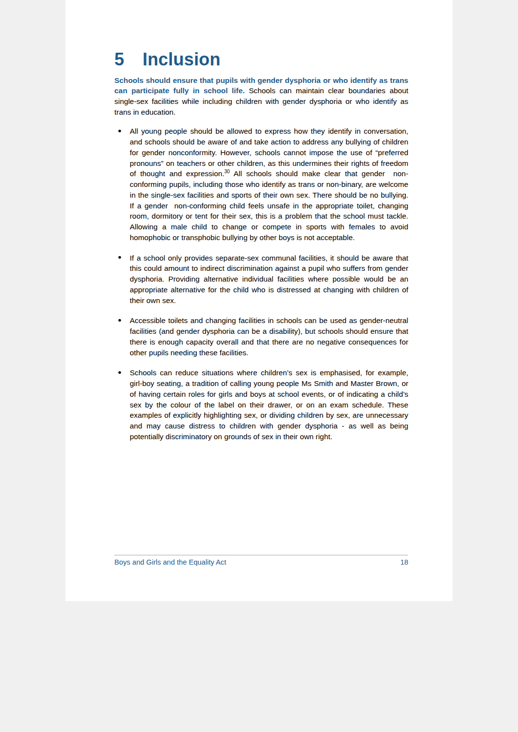5 Inclusion
Schools should ensure that pupils with gender dysphoria or who identify as trans can participate fully in school life. Schools can maintain clear boundaries about single-sex facilities while including children with gender dysphoria or who identify as trans in education.
All young people should be allowed to express how they identify in conversation, and schools should be aware of and take action to address any bullying of children for gender nonconformity. However, schools cannot impose the use of “preferred pronouns” on teachers or other children, as this undermines their rights of freedom of thought and expression.30 All schools should make clear that gender non-conforming pupils, including those who identify as trans or non-binary, are welcome in the single-sex facilities and sports of their own sex. There should be no bullying. If a gender non-conforming child feels unsafe in the appropriate toilet, changing room, dormitory or tent for their sex, this is a problem that the school must tackle. Allowing a male child to change or compete in sports with females to avoid homophobic or transphobic bullying by other boys is not acceptable.
If a school only provides separate-sex communal facilities, it should be aware that this could amount to indirect discrimination against a pupil who suffers from gender dysphoria. Providing alternative individual facilities where possible would be an appropriate alternative for the child who is distressed at changing with children of their own sex.
Accessible toilets and changing facilities in schools can be used as gender-neutral facilities (and gender dysphoria can be a disability), but schools should ensure that there is enough capacity overall and that there are no negative consequences for other pupils needing these facilities.
Schools can reduce situations where children’s sex is emphasised, for example, girl-boy seating, a tradition of calling young people Ms Smith and Master Brown, or of having certain roles for girls and boys at school events, or of indicating a child’s sex by the colour of the label on their drawer, or on an exam schedule. These examples of explicitly highlighting sex, or dividing children by sex, are unnecessary and may cause distress to children with gender dysphoria - as well as being potentially discriminatory on grounds of sex in their own right.
Boys and Girls and the Equality Act 18